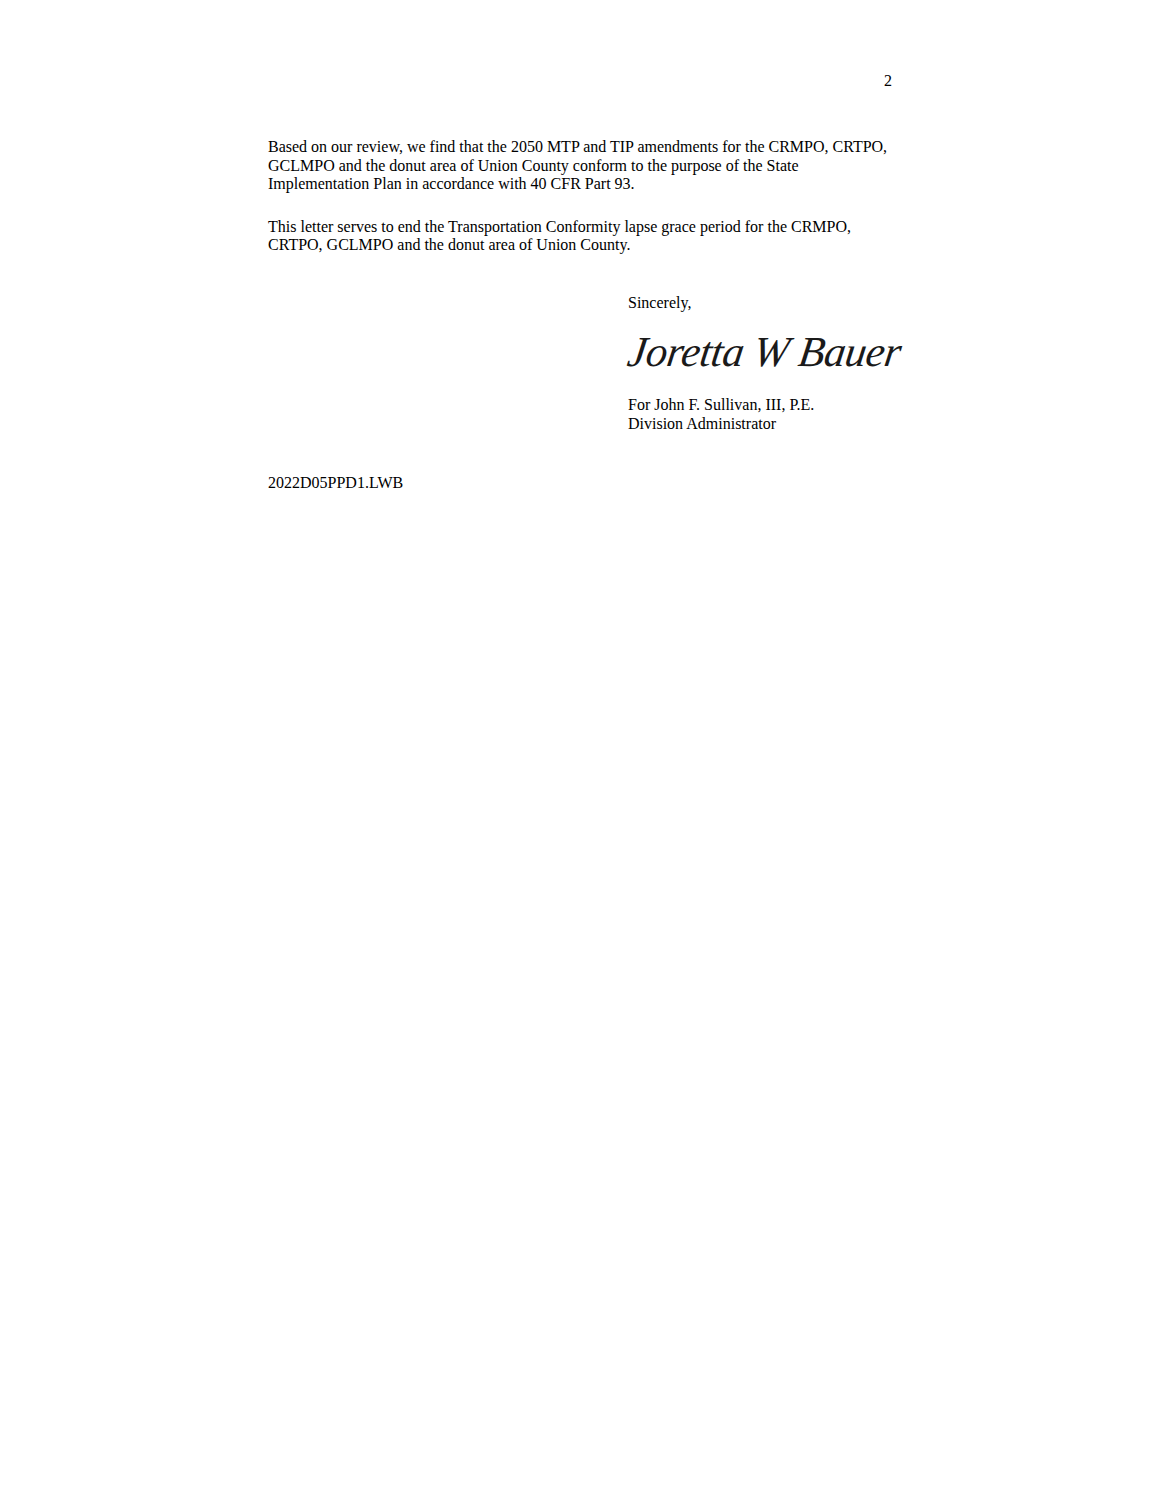2
Based on our review, we find that the 2050 MTP and TIP amendments for the CRMPO, CRTPO, GCLMPO and the donut area of Union County conform to the purpose of the State Implementation Plan in accordance with 40 CFR Part 93.
This letter serves to end the Transportation Conformity lapse grace period for the CRMPO, CRTPO, GCLMPO and the donut area of Union County.
Sincerely,
Joretta W Bauer
For John F. Sullivan, III, P.E.
Division Administrator
2022D05PPD1.LWB